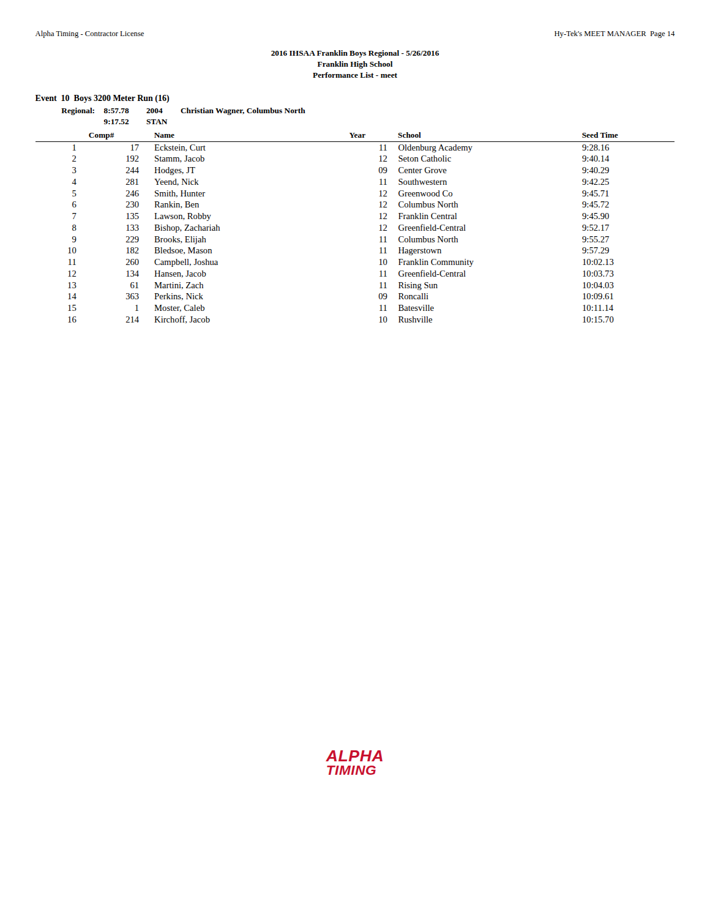Alpha Timing - Contractor License
Hy-Tek's MEET MANAGER Page 14
2016 IHSAA Franklin Boys Regional - 5/26/2016
Franklin High School
Performance List - meet
Event 10 Boys 3200 Meter Run (16)
Regional: 8:57.782004 Christian Wagner, Columbus North 9:17.52 STAN
| | Comp# | Name | Year | School | Seed Time |
| --- | --- | --- | --- | --- | --- |
| 1 | 17 | Eckstein, Curt | 11 | Oldenburg Academy | 9:28.16 |
| 2 | 192 | Stamm, Jacob | 12 | Seton Catholic | 9:40.14 |
| 3 | 244 | Hodges, JT | 09 | Center Grove | 9:40.29 |
| 4 | 281 | Yeend, Nick | 11 | Southwestern | 9:42.25 |
| 5 | 246 | Smith, Hunter | 12 | Greenwood Co | 9:45.71 |
| 6 | 230 | Rankin, Ben | 12 | Columbus North | 9:45.72 |
| 7 | 135 | Lawson, Robby | 12 | Franklin Central | 9:45.90 |
| 8 | 133 | Bishop, Zachariah | 12 | Greenfield-Central | 9:52.17 |
| 9 | 229 | Brooks, Elijah | 11 | Columbus North | 9:55.27 |
| 10 | 182 | Bledsoe, Mason | 11 | Hagerstown | 9:57.29 |
| 11 | 260 | Campbell, Joshua | 10 | Franklin Community | 10:02.13 |
| 12 | 134 | Hansen, Jacob | 11 | Greenfield-Central | 10:03.73 |
| 13 | 61 | Martini, Zach | 11 | Rising Sun | 10:04.03 |
| 14 | 363 | Perkins, Nick | 09 | Roncalli | 10:09.61 |
| 15 | 1 | Moster, Caleb | 11 | Batesville | 10:11.14 |
| 16 | 214 | Kirchoff, Jacob | 10 | Rushville | 10:15.70 |
ALPHATIMING